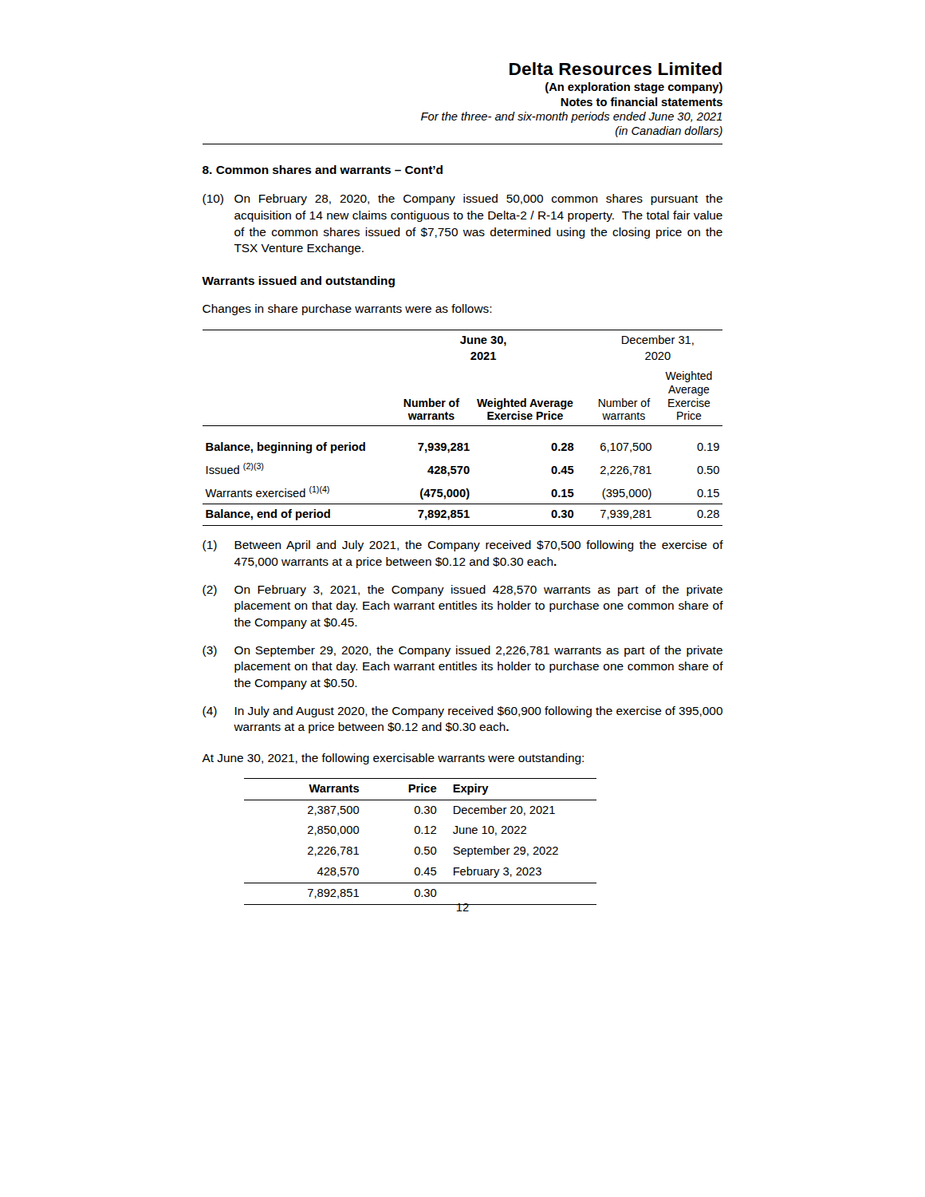Delta Resources Limited
(An exploration stage company)
Notes to financial statements
For the three- and six-month periods ended June 30, 2021
(in Canadian dollars)
8. Common shares and warrants – Cont’d
(10)
On February 28, 2020, the Company issued 50,000 common shares pursuant the acquisition of 14 new claims contiguous to the Delta-2 / R-14 property. The total fair value of the common shares issued of $7,750 was determined using the closing price on the TSX Venture Exchange.
Warrants issued and outstanding
Changes in share purchase warrants were as follows:
| | June 30, 2021 | | December 31, 2020 |
| | Number of warrants | Weighted Average Exercise Price | | Number of warrants | Weighted Average Exercise Price |
| Balance, beginning of period | 7,939,281 | 0.28 | | 6,107,500 | 0.19 |
| Issued (2)(3) | 428,570 | 0.45 | | 2,226,781 | 0.50 |
| Warrants exercised (1)(4) | (475,000) | 0.15 | | (395,000) | 0.15 |
| Balance, end of period | 7,892,851 | 0.30 | | 7,939,281 | 0.28 |
(1) Between April and July 2021, the Company received $70,500 following the exercise of 475,000 warrants at a price between $0.12 and $0.30 each.
(2) On February 3, 2021, the Company issued 428,570 warrants as part of the private placement on that day. Each warrant entitles its holder to purchase one common share of the Company at $0.45.
(3) On September 29, 2020, the Company issued 2,226,781 warrants as part of the private placement on that day. Each warrant entitles its holder to purchase one common share of the Company at $0.50.
(4) In July and August 2020, the Company received $60,900 following the exercise of 395,000 warrants at a price between $0.12 and $0.30 each.
At June 30, 2021, the following exercisable warrants were outstanding:
| Warrants | Price | Expiry |
| --- | --- | --- |
| 2,387,500 | 0.30 | December 20, 2021 |
| 2,850,000 | 0.12 | June 10, 2022 |
| 2,226,781 | 0.50 | September 29, 2022 |
| 428,570 | 0.45 | February 3, 2023 |
| 7,892,851 | 0.30 | |
12